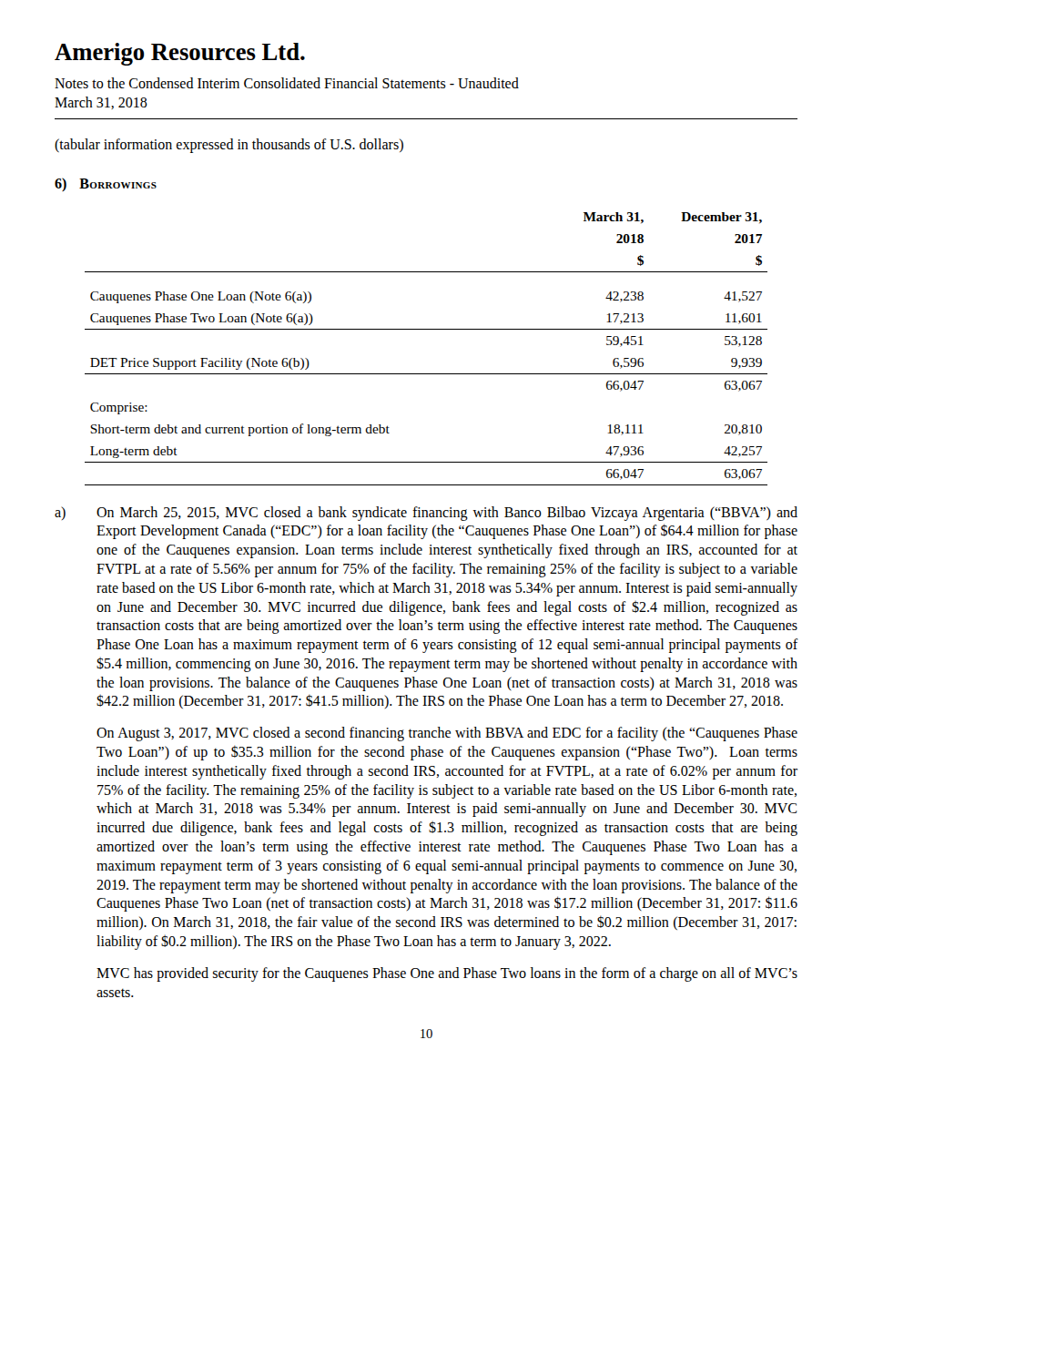Amerigo Resources Ltd.
Notes to the Condensed Interim Consolidated Financial Statements - Unaudited
March 31, 2018
(tabular information expressed in thousands of U.S. dollars)
6) Borrowings
| | March 31, | December 31, |
| --- | --- | --- |
| | 2018 | 2017 |
| | $ | $ |
| Cauquenes Phase One Loan (Note 6(a)) | 42,238 | 41,527 |
| Cauquenes Phase Two Loan (Note 6(a)) | 17,213 | 11,601 |
| | 59,451 | 53,128 |
| DET Price Support Facility (Note 6(b)) | 6,596 | 9,939 |
| | 66,047 | 63,067 |
| Comprise: | | |
| Short-term debt and current portion of long-term debt | 18,111 | 20,810 |
| Long-term debt | 47,936 | 42,257 |
| | 66,047 | 63,067 |
a)
On March 25, 2015, MVC closed a bank syndicate financing with Banco Bilbao Vizcaya Argentaria (“BBVA”) and Export Development Canada (“EDC”) for a loan facility (the “Cauquenes Phase One Loan”) of $64.4 million for phase one of the Cauquenes expansion. Loan terms include interest synthetically fixed through an IRS, accounted for at FVTPL at a rate of 5.56% per annum for 75% of the facility. The remaining 25% of the facility is subject to a variable rate based on the US Libor 6-month rate, which at March 31, 2018 was 5.34% per annum. Interest is paid semi-annually on June and December 30. MVC incurred due diligence, bank fees and legal costs of $2.4 million, recognized as transaction costs that are being amortized over the loan’s term using the effective interest rate method. The Cauquenes Phase One Loan has a maximum repayment term of 6 years consisting of 12 equal semi-annual principal payments of $5.4 million, commencing on June 30, 2016. The repayment term may be shortened without penalty in accordance with the loan provisions. The balance of the Cauquenes Phase One Loan (net of transaction costs) at March 31, 2018 was $42.2 million (December 31, 2017: $41.5 million). The IRS on the Phase One Loan has a term to December 27, 2018.
On August 3, 2017, MVC closed a second financing tranche with BBVA and EDC for a facility (the “Cauquenes Phase Two Loan”) of up to $35.3 million for the second phase of the Cauquenes expansion (“Phase Two”). Loan terms include interest synthetically fixed through a second IRS, accounted for at FVTPL, at a rate of 6.02% per annum for 75% of the facility. The remaining 25% of the facility is subject to a variable rate based on the US Libor 6-month rate, which at March 31, 2018 was 5.34% per annum. Interest is paid semi-annually on June and December 30. MVC incurred due diligence, bank fees and legal costs of $1.3 million, recognized as transaction costs that are being amortized over the loan’s term using the effective interest rate method. The Cauquenes Phase Two Loan has a maximum repayment term of 3 years consisting of 6 equal semi-annual principal payments to commence on June 30, 2019. The repayment term may be shortened without penalty in accordance with the loan provisions. The balance of the Cauquenes Phase Two Loan (net of transaction costs) at March 31, 2018 was $17.2 million (December 31, 2017: $11.6 million). On March 31, 2018, the fair value of the second IRS was determined to be $0.2 million (December 31, 2017: liability of $0.2 million). The IRS on the Phase Two Loan has a term to January 3, 2022.
MVC has provided security for the Cauquenes Phase One and Phase Two loans in the form of a charge on all of MVC’s assets.
10